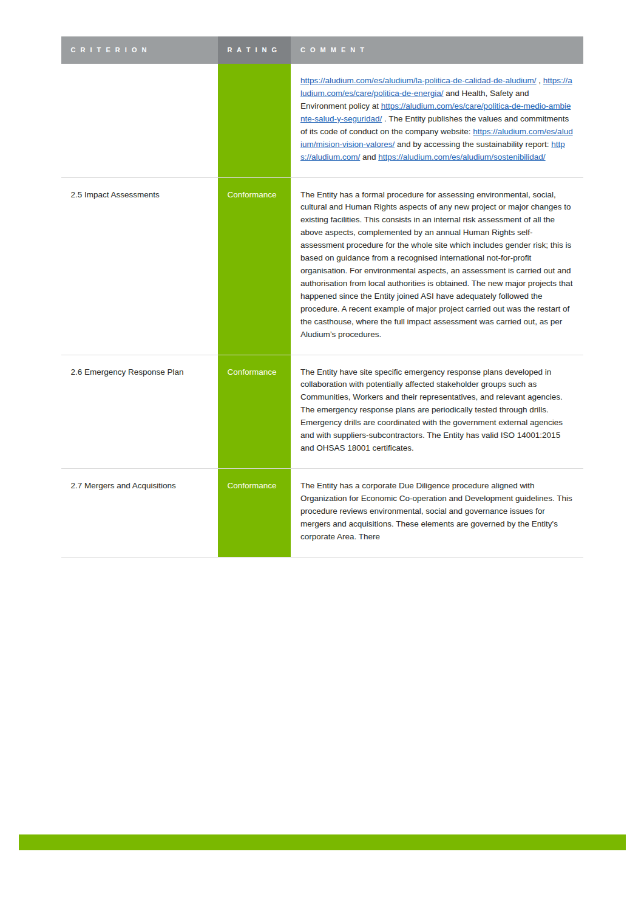| C R I T E R I O N | R A T I N G | C O M M E N T |
| --- | --- | --- |
| | | https://aludium.com/es/aludium/la-politica-de-calidad-de-aludium/ , https://aludium.com/es/care/politica-de-energia/ and Health, Safety and Environment policy at https://aludium.com/es/care/politica-de-medio-ambiente-salud-y-seguridad/ . The Entity publishes the values and commitments of its code of conduct on the company website: https://aludium.com/es/aludium/mision-vision-valores/ and by accessing the sustainability report: https://aludium.com/ and https://aludium.com/es/aludium/sostenibilidad/ |
| 2.5 Impact Assessments | Conformance | The Entity has a formal procedure for assessing environmental, social, cultural and Human Rights aspects of any new project or major changes to existing facilities. This consists in an internal risk assessment of all the above aspects, complemented by an annual Human Rights self-assessment procedure for the whole site which includes gender risk; this is based on guidance from a recognised international not-for-profit organisation. For environmental aspects, an assessment is carried out and authorisation from local authorities is obtained. The new major projects that happened since the Entity joined ASI have adequately followed the procedure. A recent example of major project carried out was the restart of the casthouse, where the full impact assessment was carried out, as per Aludium’s procedures. |
| 2.6 Emergency Response Plan | Conformance | The Entity have site specific emergency response plans developed in collaboration with potentially affected stakeholder groups such as Communities, Workers and their representatives, and relevant agencies. The emergency response plans are periodically tested through drills. Emergency drills are coordinated with the government external agencies and with suppliers-subcontractors. The Entity has valid ISO 14001:2015 and OHSAS 18001 certificates. |
| 2.7 Mergers and Acquisitions | Conformance | The Entity has a corporate Due Diligence procedure aligned with Organization for Economic Co-operation and Development guidelines. This procedure reviews environmental, social and governance issues for mergers and acquisitions. These elements are governed by the Entity's corporate Area. There |